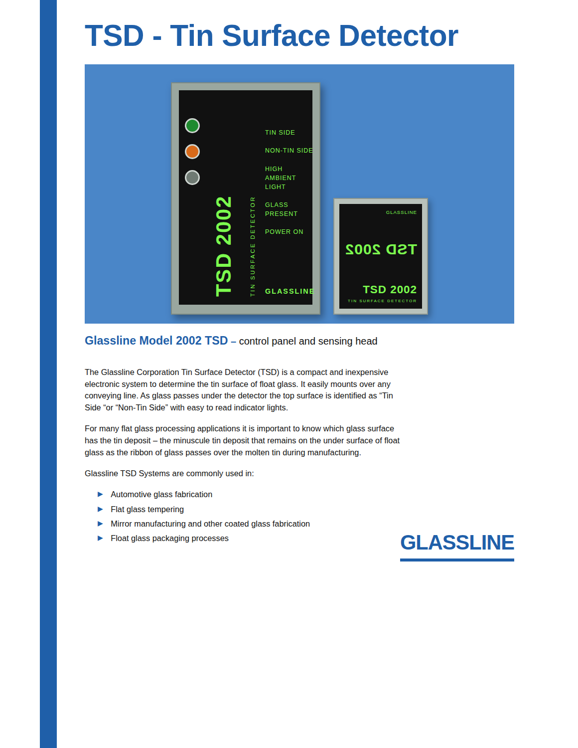TSD - Tin Surface Detector
TSD 2002
TIN SURFACE DETECTOR
TIN SIDE NON-TIN SIDE HIGH AMBIENT LIGHT GLASS PRESENT POWER ON GLASSLINE
GLASSLINE
TSD 2002
TSD 2002TIN SURFACE DETECTOR
Glassline Model 2002 TSD – control panel and sensing head
The Glassline Corporation Tin Surface Detector (TSD) is a compact and inexpensive electronic system to determine the tin surface of float glass. It easily mounts over any conveying line. As glass passes under the detector the top surface is identified as “Tin Side “or “Non-Tin Side” with easy to read indicator lights.
For many flat glass processing applications it is important to know which glass surface has the tin deposit – the minuscule tin deposit that remains on the under surface of float glass as the ribbon of glass passes over the molten tin during manufacturing.
Glassline TSD Systems are commonly used in:
Automotive glass fabrication
Flat glass tempering
Mirror manufacturing and other coated glass fabrication
Float glass packaging processes
GLASSLINE